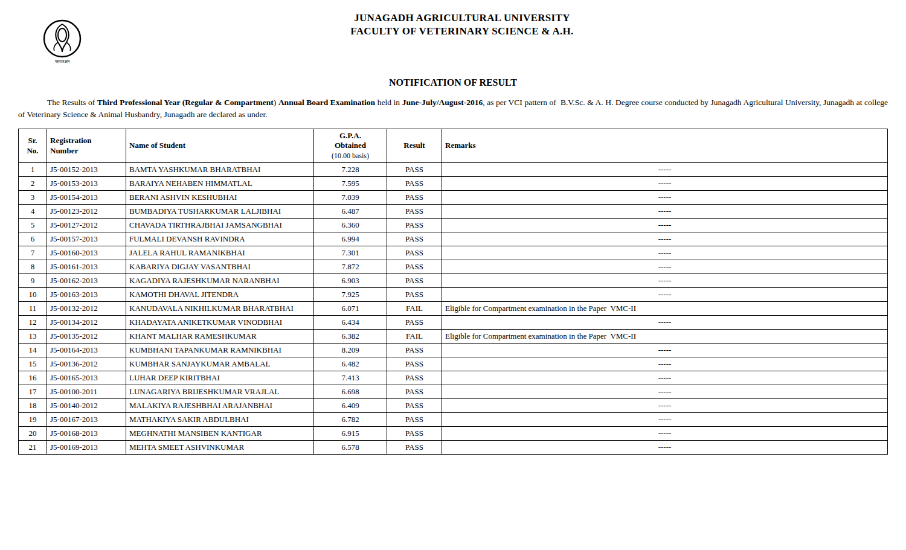महाराज ज्ञान
JUNAGADH AGRICULTURAL UNIVERSITY
FACULTY OF VETERINARY SCIENCE & A.H.
NOTIFICATION OF RESULT
The Results of Third Professional Year (Regular & Compartment) Annual Board Examination held in June-July/August-2016, as per VCI pattern of B.V.Sc. & A. H. Degree course conducted by Junagadh Agricultural University, Junagadh at college of Veterinary Science & Animal Husbandry, Junagadh are declared as under.
| Sr. No. | Registration Number | Name of Student | G.P.A. Obtained (10.00 basis) | Result | Remarks |
| --- | --- | --- | --- | --- | --- |
| 1 | J5-00152-2013 | BAMTA YASHKUMAR BHARATBHAI | 7.228 | PASS | ----- |
| 2 | J5-00153-2013 | BARAIYA NEHABEN HIMMATLAL | 7.595 | PASS | ----- |
| 3 | J5-00154-2013 | BERANI ASHVIN KESHUBHAI | 7.039 | PASS | ----- |
| 4 | J5-00123-2012 | BUMBADIYA TUSHARKUMAR LALJIBHAI | 6.487 | PASS | ----- |
| 5 | J5-00127-2012 | CHAVADA TIRTHRAJBHAI JAMSANGBHAI | 6.360 | PASS | ----- |
| 6 | J5-00157-2013 | FULMALI DEVANSH RAVINDRA | 6.994 | PASS | ----- |
| 7 | J5-00160-2013 | JALELA RAHUL RAMANIKBHAI | 7.301 | PASS | ----- |
| 8 | J5-00161-2013 | KABARIYA DIGJAY VASANTBHAI | 7.872 | PASS | ----- |
| 9 | J5-00162-2013 | KAGADIYA RAJESHKUMAR NARANBHAI | 6.903 | PASS | ----- |
| 10 | J5-00163-2013 | KAMOTHI DHAVAL JITENDRA | 7.925 | PASS | ----- |
| 11 | J5-00132-2012 | KANUDAVALA NIKHILKUMAR BHARATBHAI | 6.071 | FAIL | Eligible for Compartment examination in the Paper VMC-II |
| 12 | J5-00134-2012 | KHADAYATA ANIKETKUMAR VINODBHAI | 6.434 | PASS | ----- |
| 13 | J5-00135-2012 | KHANT MALHAR RAMESHKUMAR | 6.382 | FAIL | Eligible for Compartment examination in the Paper VMC-II |
| 14 | J5-00164-2013 | KUMBHANI TAPANKUMAR RAMNIKBHAI | 8.209 | PASS | ----- |
| 15 | J5-00136-2012 | KUMBHAR SANJAYKUMAR AMBALAL | 6.482 | PASS | ----- |
| 16 | J5-00165-2013 | LUHAR DEEP KIRITBHAI | 7.413 | PASS | ----- |
| 17 | J5-00100-2011 | LUNAGARIYA BRIJESHKUMAR VRAJLAL | 6.698 | PASS | ----- |
| 18 | J5-00140-2012 | MALAKIYA RAJESHBHAI ARAJANBHAI | 6.409 | PASS | ----- |
| 19 | J5-00167-2013 | MATHAKIYA SAKIR ABDULBHAI | 6.782 | PASS | ----- |
| 20 | J5-00168-2013 | MEGHNATHI MANSIBEN KANTIGAR | 6.915 | PASS | ----- |
| 21 | J5-00169-2013 | MEHTA SMEET ASHVINKUMAR | 6.578 | PASS | ----- |